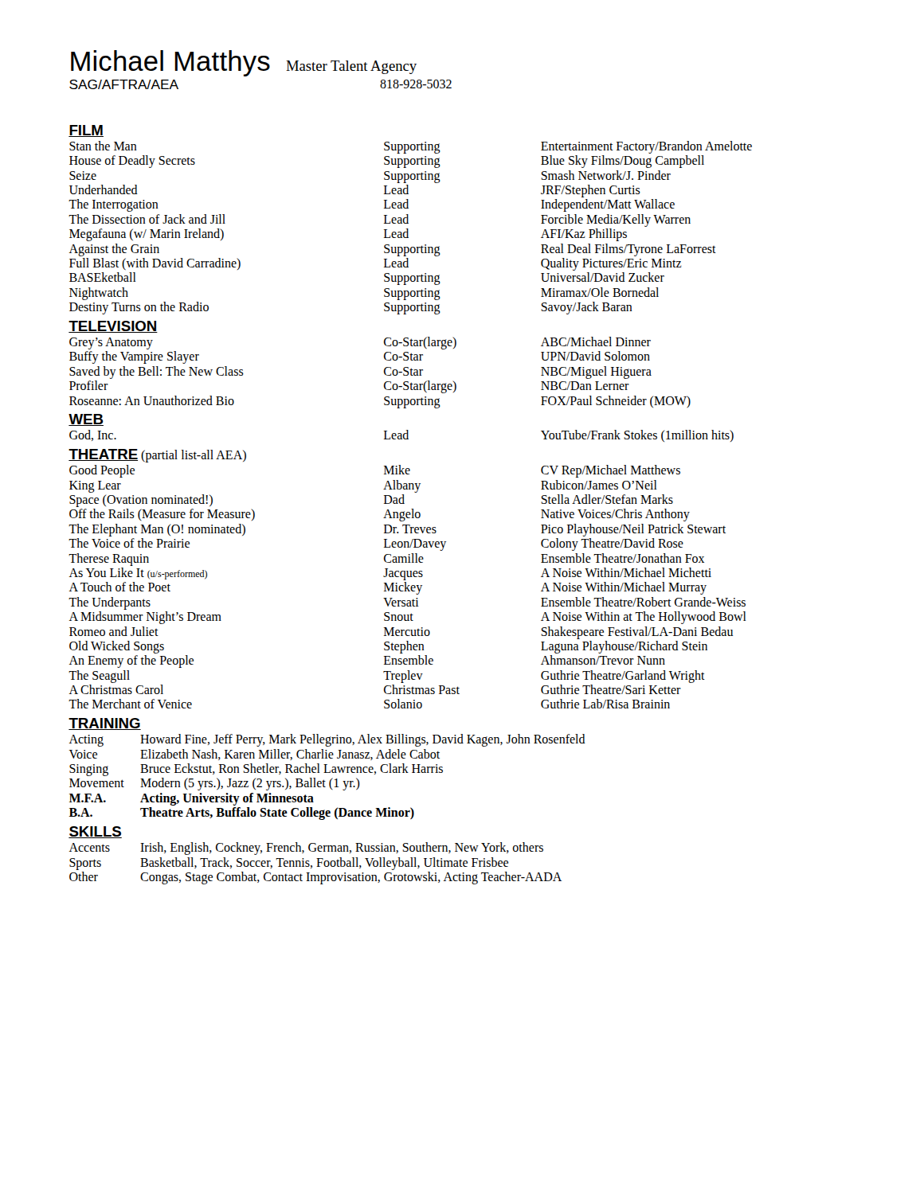Michael Matthys
Master Talent Agency
SAG/AFTRA/AEA 818-928-5032
FILM
| Stan the Man | Supporting | Entertainment Factory/Brandon Amelotte |
| House of Deadly Secrets | Supporting | Blue Sky Films/Doug Campbell |
| Seize | Supporting | Smash Network/J. Pinder |
| Underhanded | Lead | JRF/Stephen Curtis |
| The Interrogation | Lead | Independent/Matt Wallace |
| The Dissection of Jack and Jill | Lead | Forcible Media/Kelly Warren |
| Megafauna (w/ Marin Ireland) | Lead | AFI/Kaz Phillips |
| Against the Grain | Supporting | Real Deal Films/Tyrone LaForrest |
| Full Blast (with David Carradine) | Lead | Quality Pictures/Eric Mintz |
| BASEketball | Supporting | Universal/David Zucker |
| Nightwatch | Supporting | Miramax/Ole Bornedal |
| Destiny Turns on the Radio | Supporting | Savoy/Jack Baran |
TELEVISION
| Grey’s Anatomy | Co-Star(large) | ABC/Michael Dinner |
| Buffy the Vampire Slayer | Co-Star | UPN/David Solomon |
| Saved by the Bell: The New Class | Co-Star | NBC/Miguel Higuera |
| Profiler | Co-Star(large) | NBC/Dan Lerner |
| Roseanne: An Unauthorized Bio | Supporting | FOX/Paul Schneider (MOW) |
WEB
| God, Inc. | Lead | YouTube/Frank Stokes (1million hits) |
THEATRE
(partial list-all AEA)
| Good People | Mike | CV Rep/Michael Matthews |
| King Lear | Albany | Rubicon/James O’Neil |
| Space (Ovation nominated!) | Dad | Stella Adler/Stefan Marks |
| Off the Rails (Measure for Measure) | Angelo | Native Voices/Chris Anthony |
| The Elephant Man (O! nominated) | Dr. Treves | Pico Playhouse/Neil Patrick Stewart |
| The Voice of the Prairie | Leon/Davey | Colony Theatre/David Rose |
| Therese Raquin | Camille | Ensemble Theatre/Jonathan Fox |
| As You Like It (u/s-performed) | Jacques | A Noise Within/Michael Michetti |
| A Touch of the Poet | Mickey | A Noise Within/Michael Murray |
| The Underpants | Versati | Ensemble Theatre/Robert Grande-Weiss |
| A Midsummer Night’s Dream | Snout | A Noise Within at The Hollywood Bowl |
| Romeo and Juliet | Mercutio | Shakespeare Festival/LA-Dani Bedau |
| Old Wicked Songs | Stephen | Laguna Playhouse/Richard Stein |
| An Enemy of the People | Ensemble | Ahmanson/Trevor Nunn |
| The Seagull | Treplev | Guthrie Theatre/Garland Wright |
| A Christmas Carol | Christmas Past | Guthrie Theatre/Sari Ketter |
| The Merchant of Venice | Solanio | Guthrie Lab/Risa Brainin |
TRAINING
| Acting | Howard Fine, Jeff Perry, Mark Pellegrino, Alex Billings, David Kagen, John Rosenfeld |
| Voice | Elizabeth Nash, Karen Miller, Charlie Janasz, Adele Cabot |
| Singing | Bruce Eckstut, Ron Shetler, Rachel Lawrence, Clark Harris |
| Movement | Modern (5 yrs.), Jazz (2 yrs.), Ballet (1 yr.) |
| M.F.A. | Acting, University of Minnesota |
| B.A. | Theatre Arts, Buffalo State College (Dance Minor) |
SKILLS
| Accents | Irish, English, Cockney, French, German, Russian, Southern, New York, others |
| Sports | Basketball, Track, Soccer, Tennis, Football, Volleyball, Ultimate Frisbee |
| Other | Congas, Stage Combat, Contact Improvisation, Grotowski, Acting Teacher-AADA |